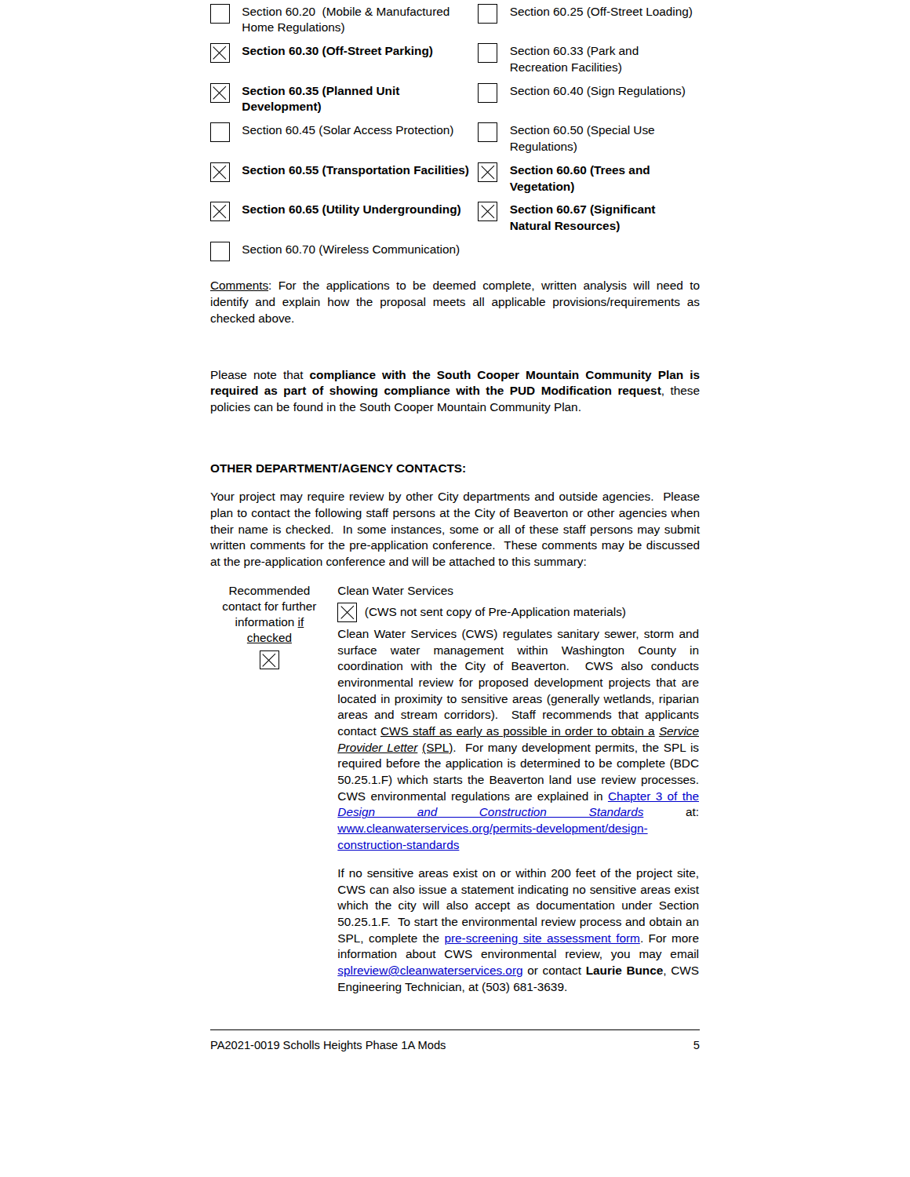| | Section 60.20 (Mobile & Manufactured Home Regulations) | | Section 60.25 (Off-Street Loading) |
| | Section 60.30 (Off-Street Parking) | | Section 60.33 (Park and Recreation Facilities) |
| | Section 60.35 (Planned Unit Development) | | Section 60.40 (Sign Regulations) |
| | Section 60.45 (Solar Access Protection) | | Section 60.50 (Special Use Regulations) |
| | Section 60.55 (Transportation Facilities) | | Section 60.60 (Trees and Vegetation) |
| | Section 60.65 (Utility Undergrounding) | | Section 60.67 (Significant Natural Resources) |
| | Section 60.70 (Wireless Communication) | | |
Comments: For the applications to be deemed complete, written analysis will need to identify and explain how the proposal meets all applicable provisions/requirements as checked above.
Please note that compliance with the South Cooper Mountain Community Plan is required as part of showing compliance with the PUD Modification request, these policies can be found in the South Cooper Mountain Community Plan.
OTHER DEPARTMENT/AGENCY CONTACTS:
Your project may require review by other City departments and outside agencies. Please plan to contact the following staff persons at the City of Beaverton or other agencies when their name is checked. In some instances, some or all of these staff persons may submit written comments for the pre-application conference. These comments may be discussed at the pre-application conference and will be attached to this summary:
| Recommended contact for further information if checked | Clean Water Services (CWS not sent copy of Pre-Application materials) Clean Water Services (CWS) regulates sanitary sewer, storm and surface water management within Washington County in coordination with the City of Beaverton. CWS also conducts environmental review for proposed development projects that are located in proximity to sensitive areas (generally wetlands, riparian areas and stream corridors). Staff recommends that applicants contact CWS staff as early as possible in order to obtain a Service Provider Letter (SPL) . For many development permits, the SPL is required before the application is determined to be complete (BDC 50.25.1.F) which starts the Beaverton land use review processes. CWS environmental regulations are explained in Chapter 3 of the Design and Construction Standards at: www.cleanwaterservices.org/permits-development/design-construction-standards If no sensitive areas exist on or within 200 feet of the project site, CWS can also issue a statement indicating no sensitive areas exist which the city will also accept as documentation under Section 50.25.1.F. To start the environmental review process and obtain an SPL, complete the pre-screening site assessment form . For more information about CWS environmental review, you may email splreview@cleanwaterservices.org or contact Laurie Bunce , CWS Engineering Technician, at (503) 681-3639. |
PA2021-0019 Scholls Heights Phase 1A Mods 5